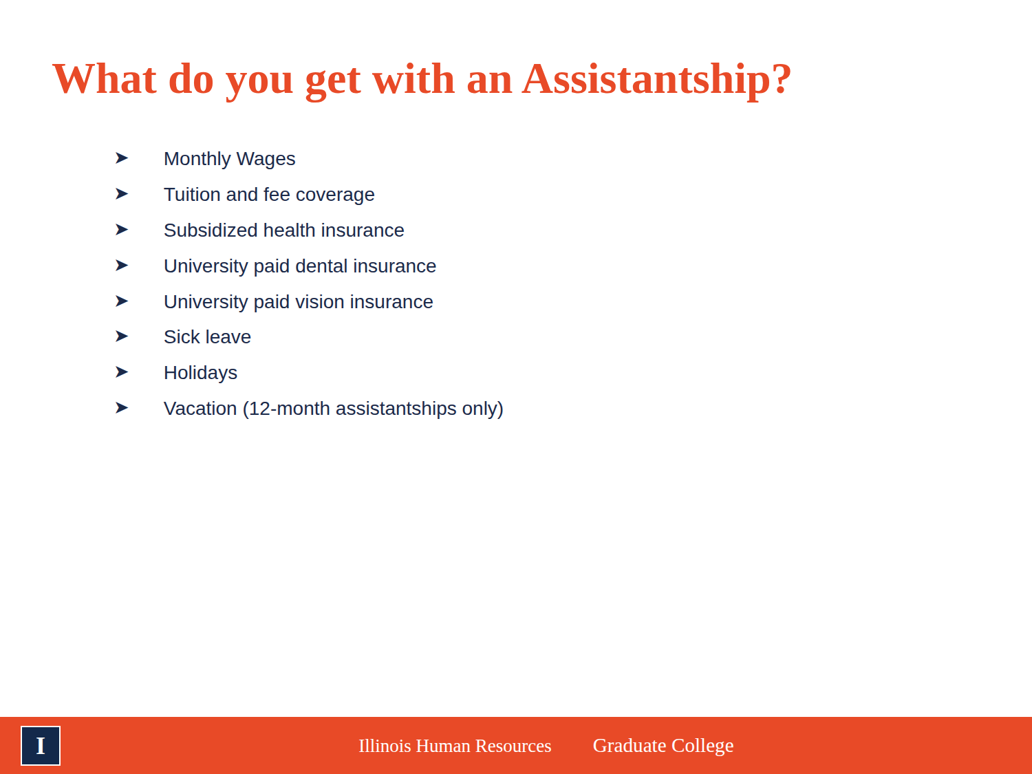What do you get with an Assistantship?
Monthly Wages
Tuition and fee coverage
Subsidized health insurance
University paid dental insurance
University paid vision insurance
Sick leave
Holidays
Vacation (12-month assistantships only)
I
Illinois Human Resources Graduate College